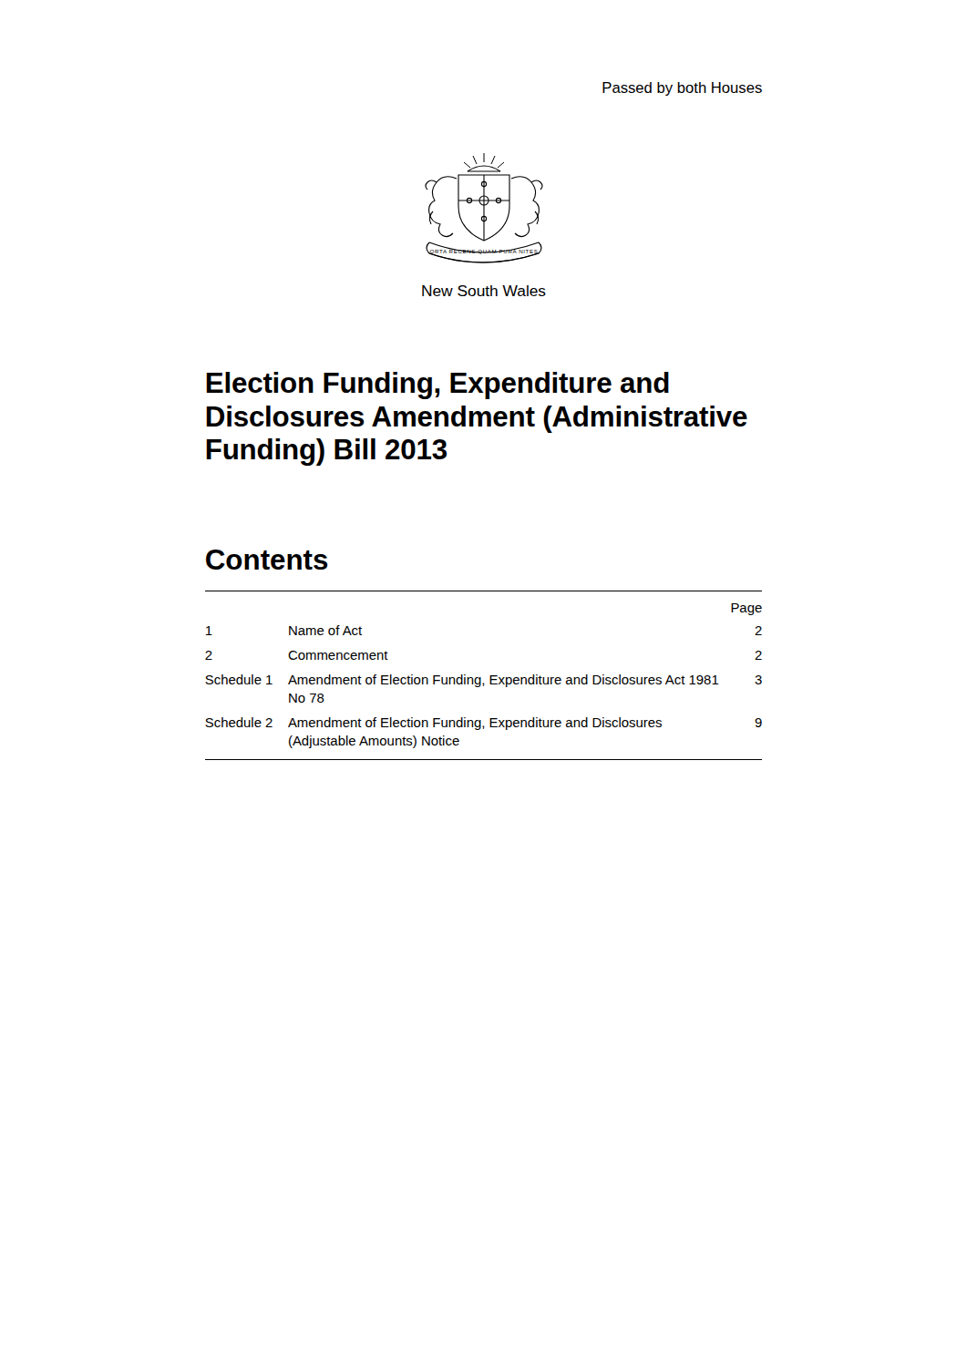Passed by both Houses
ORTA RECENS QUAM PURA NITES
New South Wales
Election Funding, Expenditure and Disclosures Amendment (Administrative Funding) Bill 2013
Contents
| | | Page |
| 1 | Name of Act | 2 |
| 2 | Commencement | 2 |
| Schedule 1 | Amendment of Election Funding, Expenditure and Disclosures Act 1981 No 78 | 3 |
| Schedule 2 | Amendment of Election Funding, Expenditure and Disclosures (Adjustable Amounts) Notice | 9 |